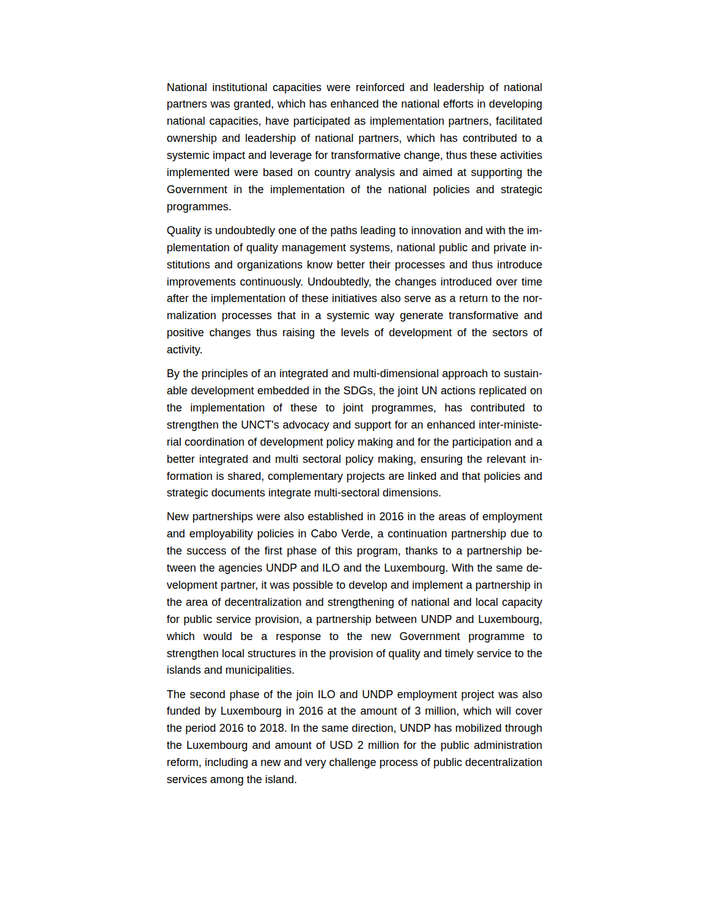National institutional capacities were reinforced and leadership of national partners was granted, which has enhanced the national efforts in developing national capacities, have participated as implementation partners, facilitated ownership and leadership of national partners, which has contributed to a systemic impact and leverage for transformative change, thus these activities implemented were based on country analysis and aimed at supporting the Government in the implementation of the national policies and strategic programmes.
Quality is undoubtedly one of the paths leading to innovation and with the implementation of quality management systems, national public and private institutions and organizations know better their processes and thus introduce improvements continuously. Undoubtedly, the changes introduced over time after the implementation of these initiatives also serve as a return to the normalization processes that in a systemic way generate transformative and positive changes thus raising the levels of development of the sectors of activity.
By the principles of an integrated and multi-dimensional approach to sustainable development embedded in the SDGs, the joint UN actions replicated on the implementation of these to joint programmes, has contributed to strengthen the UNCT's advocacy and support for an enhanced inter-ministerial coordination of development policy making and for the participation and a better integrated and multi sectoral policy making, ensuring the relevant information is shared, complementary projects are linked and that policies and strategic documents integrate multi-sectoral dimensions.
New partnerships were also established in 2016 in the areas of employment and employability policies in Cabo Verde, a continuation partnership due to the success of the first phase of this program, thanks to a partnership between the agencies UNDP and ILO and the Luxembourg. With the same development partner, it was possible to develop and implement a partnership in the area of decentralization and strengthening of national and local capacity for public service provision, a partnership between UNDP and Luxembourg, which would be a response to the new Government programme to strengthen local structures in the provision of quality and timely service to the islands and municipalities.
The second phase of the join ILO and UNDP employment project was also funded by Luxembourg in 2016 at the amount of 3 million, which will cover the period 2016 to 2018. In the same direction, UNDP has mobilized through the Luxembourg and amount of USD 2 million for the public administration reform, including a new and very challenge process of public decentralization services among the island.